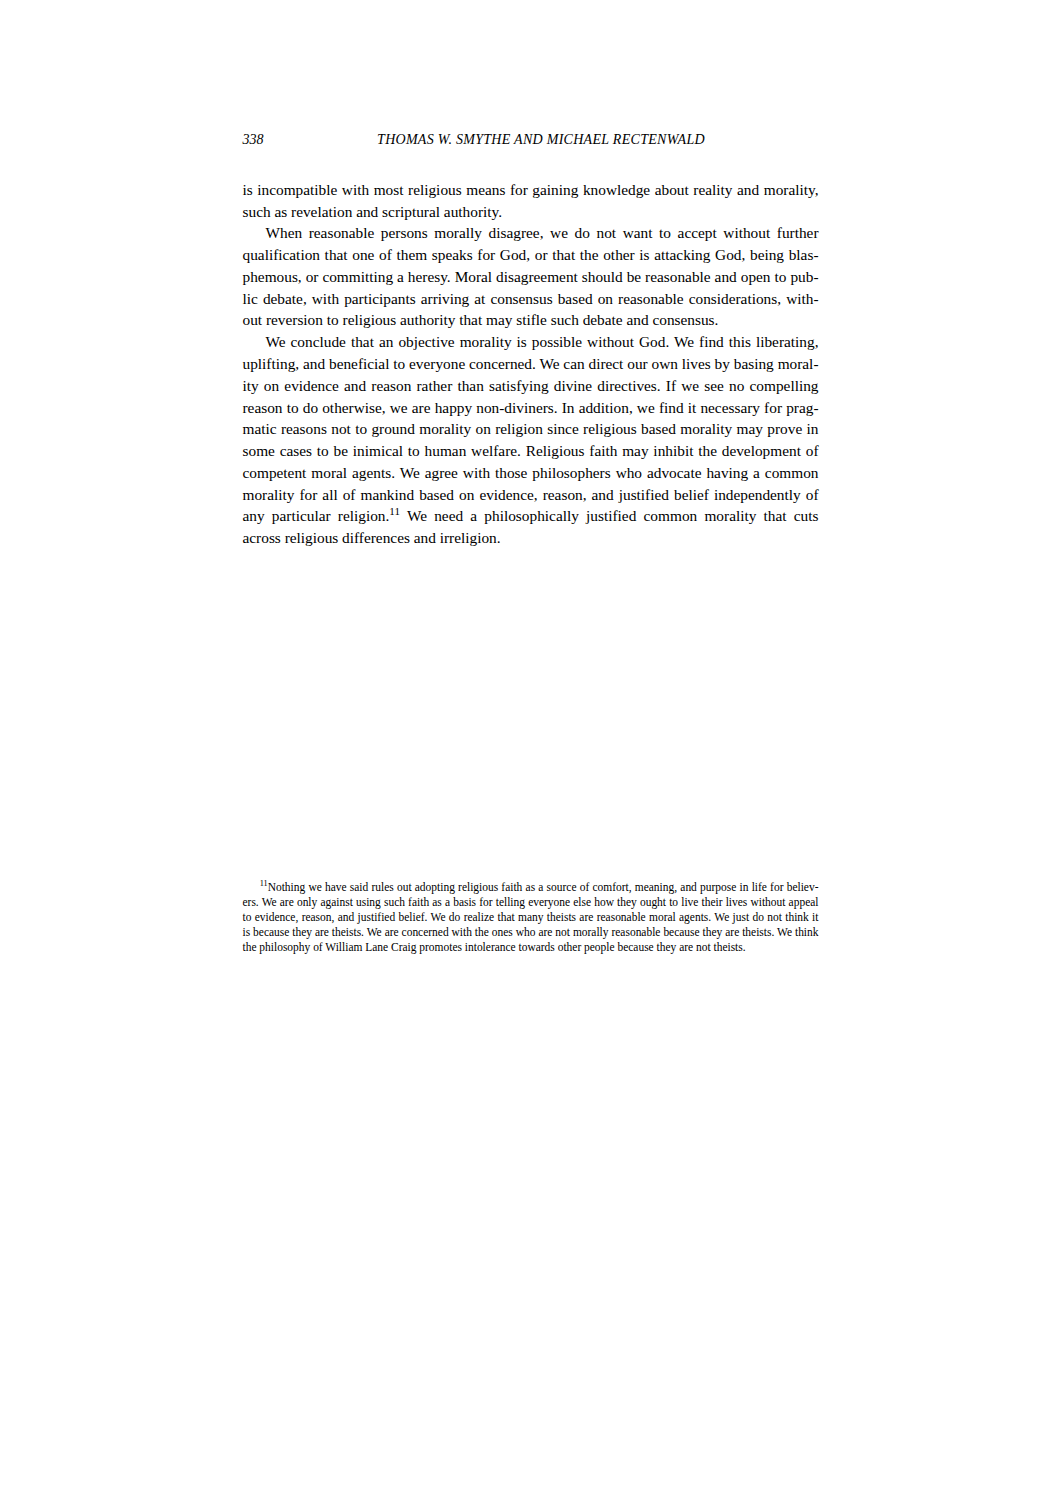338 THOMAS W. SMYTHE AND MICHAEL RECTENWALD
is incompatible with most religious means for gaining knowledge about reality and morality, such as revelation and scriptural authority.
When reasonable persons morally disagree, we do not want to accept without further qualification that one of them speaks for God, or that the other is attacking God, being blasphemous, or committing a heresy. Moral disagreement should be reasonable and open to public debate, with participants arriving at consensus based on reasonable considerations, without reversion to religious authority that may stifle such debate and consensus.
We conclude that an objective morality is possible without God. We find this liberating, uplifting, and beneficial to everyone concerned. We can direct our own lives by basing morality on evidence and reason rather than satisfying divine directives. If we see no compelling reason to do otherwise, we are happy non-diviners. In addition, we find it necessary for pragmatic reasons not to ground morality on religion since religious based morality may prove in some cases to be inimical to human welfare. Religious faith may inhibit the development of competent moral agents. We agree with those philosophers who advocate having a common morality for all of mankind based on evidence, reason, and justified belief independently of any particular religion.11 We need a philosophically justified common morality that cuts across religious differences and irreligion.
11Nothing we have said rules out adopting religious faith as a source of comfort, meaning, and purpose in life for believers. We are only against using such faith as a basis for telling everyone else how they ought to live their lives without appeal to evidence, reason, and justified belief. We do realize that many theists are reasonable moral agents. We just do not think it is because they are theists. We are concerned with the ones who are not morally reasonable because they are theists. We think the philosophy of William Lane Craig promotes intolerance towards other people because they are not theists.